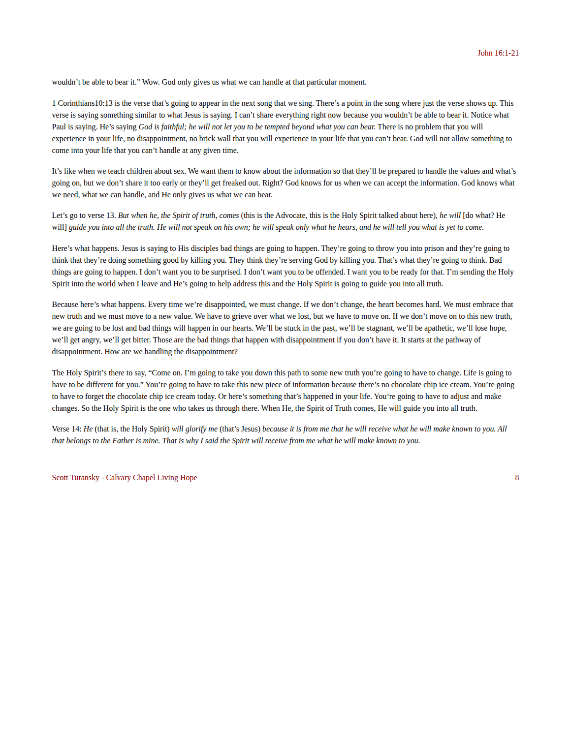John 16:1-21
wouldn’t be able to bear it.” Wow. God only gives us what we can handle at that particular moment.
1 Corinthians10:13 is the verse that’s going to appear in the next song that we sing. There’s a point in the song where just the verse shows up. This verse is saying something similar to what Jesus is saying. I can’t share everything right now because you wouldn’t be able to bear it. Notice what Paul is saying. He’s saying God is faithful; he will not let you to be tempted beyond what you can bear. There is no problem that you will experience in your life, no disappointment, no brick wall that you will experience in your life that you can’t bear. God will not allow something to come into your life that you can’t handle at any given time.
It’s like when we teach children about sex. We want them to know about the information so that they’ll be prepared to handle the values and what’s going on, but we don’t share it too early or they’ll get freaked out. Right? God knows for us when we can accept the information. God knows what we need, what we can handle, and He only gives us what we can bear.
Let’s go to verse 13. But when he, the Spirit of truth, comes (this is the Advocate, this is the Holy Spirit talked about here), he will [do what? He will] guide you into all the truth. He will not speak on his own; he will speak only what he hears, and he will tell you what is yet to come.
Here’s what happens. Jesus is saying to His disciples bad things are going to happen. They’re going to throw you into prison and they’re going to think that they’re doing something good by killing you. They think they’re serving God by killing you. That’s what they’re going to think. Bad things are going to happen. I don’t want you to be surprised. I don’t want you to be offended. I want you to be ready for that. I’m sending the Holy Spirit into the world when I leave and He’s going to help address this and the Holy Spirit is going to guide you into all truth.
Because here’s what happens. Every time we’re disappointed, we must change. If we don’t change, the heart becomes hard. We must embrace that new truth and we must move to a new value. We have to grieve over what we lost, but we have to move on. If we don’t move on to this new truth, we are going to be lost and bad things will happen in our hearts. We’ll be stuck in the past, we’ll be stagnant, we’ll be apathetic, we’ll lose hope, we’ll get angry, we’ll get bitter. Those are the bad things that happen with disappointment if you don’t have it. It starts at the pathway of disappointment. How are we handling the disappointment?
The Holy Spirit’s there to say, “Come on. I’m going to take you down this path to some new truth you’re going to have to change. Life is going to have to be different for you.” You’re going to have to take this new piece of information because there’s no chocolate chip ice cream. You’re going to have to forget the chocolate chip ice cream today. Or here’s something that’s happened in your life. You’re going to have to adjust and make changes. So the Holy Spirit is the one who takes us through there. When He, the Spirit of Truth comes, He will guide you into all truth.
Verse 14: He (that is, the Holy Spirit) will glorify me (that’s Jesus) because it is from me that he will receive what he will make known to you. All that belongs to the Father is mine. That is why I said the Spirit will receive from me what he will make known to you.
Scott Turansky - Calvary Chapel Living Hope 8